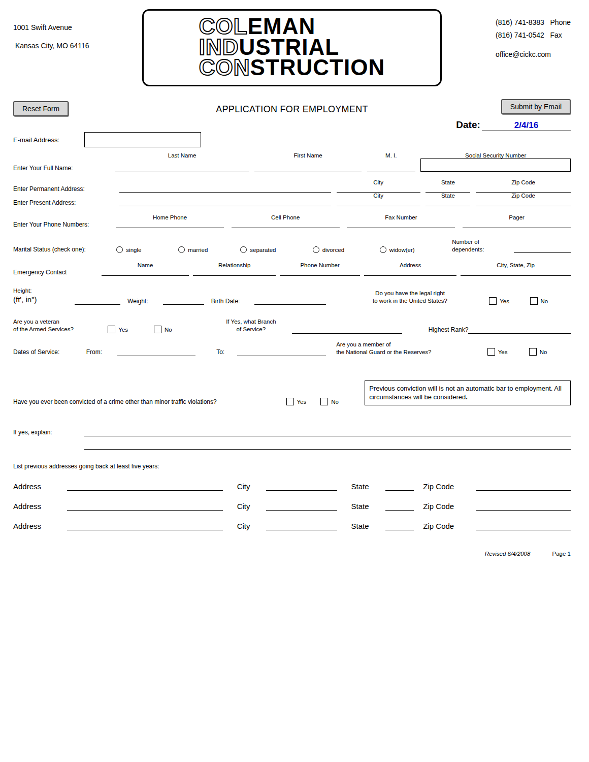1001 Swift Avenue
Kansas City, MO 64116
COLEMAN INDUSTRIAL CONSTRUCTION
(816) 741-8383 Phone
(816) 741-0542 Fax office@cickc.com
Reset Form
APPLICATION FOR EMPLOYMENT
Submit by Email
Date: 2/4/16
E-mail Address:
| | Last Name | | First Name | | M. I. | | Social Security Number |
| Enter Your Full Name: | | | | | | | |
| | | | City | | State | | Zip Code |
| Enter Permanent Address: | | | | | | | |
| | | | City | | State | | Zip Code |
| Enter Present Address: | | | | | | | |
| | Home Phone | | Cell Phone | | Fax Number | | Pager |
| Enter Your Phone Numbers: | | | | | | | |
| Marital Status (check one): | single | married | separated | divorced | widow(er) | Number of dependents: | |
| | Name | | Relationship | | Phone Number | | Address | | City, State, Zip |
| Emergency Contact | | | | | | | | | |
| Height: (ft', in") | | | Weight: | | | Birth Date: | | | Do you have the legal right to work in the United States? | | Yes | No |
| Are you a veteran of the Armed Services? | Yes | No | | If Yes, what Branch of Service? | | | Highest Rank? | |
| Dates of Service: | From: | | | To: | | | Are you a member of the National Guard or the Reserves? | | Yes | No |
| Have you ever been convicted of a crime other than minor traffic violations? | | Yes | No | | Previous conviction will is not an automatic bar to employment. All circumstances will be considered . |
| If yes, explain: | |
List previous addresses going back at least five years:
| Address | | | City | | | State | | | Zip Code | |
| Address | | | City | | | State | | | Zip Code | |
| Address | | | City | | | State | | | Zip Code | |
Revised 6/4/2008 Page 1